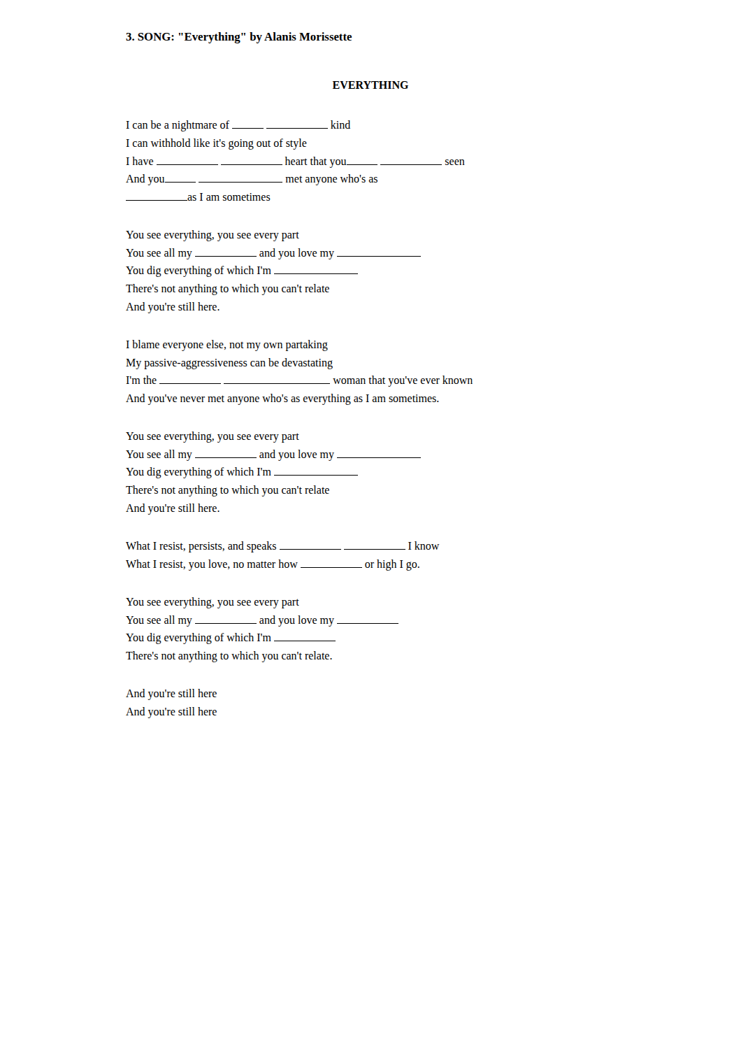3. SONG: "Everything" by Alanis Morissette
EVERYTHING
I can be a nightmare of kind
I can withhold like it's going out of style
I have heart that you seen
And you met anyone who's as
as I am sometimes
You see everything, you see every part
You see all my and you love my
You dig everything of which I'm
There's not anything to which you can't relate
And you're still here.
I blame everyone else, not my own partaking
My passive-aggressiveness can be devastating
I'm the woman that you've ever known
And you've never met anyone who's as everything as I am sometimes.
You see everything, you see every part
You see all my and you love my
You dig everything of which I'm
There's not anything to which you can't relate
And you're still here.
What I resist, persists, and speaks I know
What I resist, you love, no matter how or high I go.
You see everything, you see every part
You see all my and you love my
You dig everything of which I'm
There's not anything to which you can't relate.
And you're still here
And you're still here